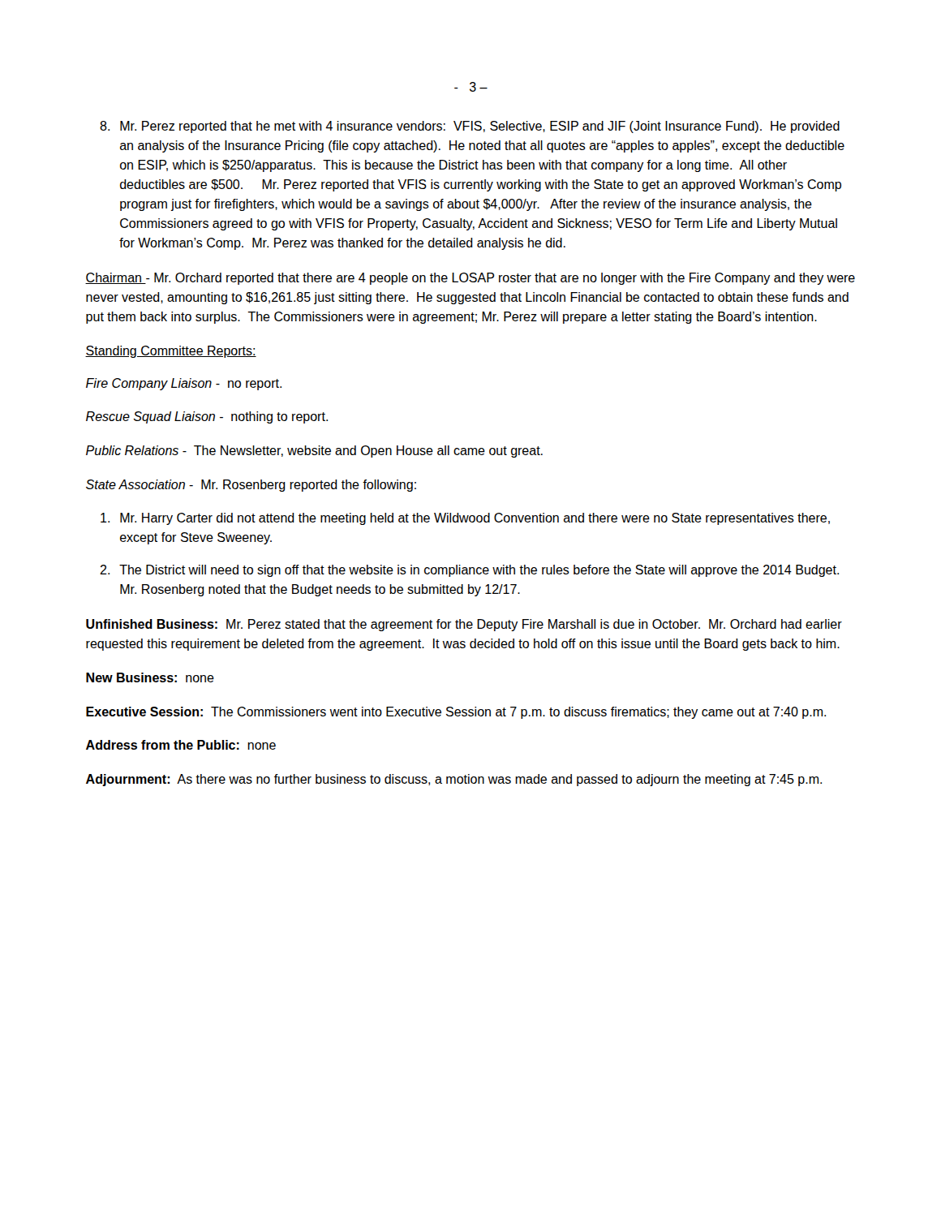- 3 –
Mr. Perez reported that he met with 4 insurance vendors: VFIS, Selective, ESIP and JIF (Joint Insurance Fund). He provided an analysis of the Insurance Pricing (file copy attached). He noted that all quotes are “apples to apples”, except the deductible on ESIP, which is $250/apparatus. This is because the District has been with that company for a long time. All other deductibles are $500. Mr. Perez reported that VFIS is currently working with the State to get an approved Workman’s Comp program just for firefighters, which would be a savings of about $4,000/yr. After the review of the insurance analysis, the Commissioners agreed to go with VFIS for Property, Casualty, Accident and Sickness; VESO for Term Life and Liberty Mutual for Workman’s Comp. Mr. Perez was thanked for the detailed analysis he did.
Chairman - Mr. Orchard reported that there are 4 people on the LOSAP roster that are no longer with the Fire Company and they were never vested, amounting to $16,261.85 just sitting there. He suggested that Lincoln Financial be contacted to obtain these funds and put them back into surplus. The Commissioners were in agreement; Mr. Perez will prepare a letter stating the Board’s intention.
Standing Committee Reports:
Fire Company Liaison - no report.
Rescue Squad Liaison - nothing to report.
Public Relations - The Newsletter, website and Open House all came out great.
State Association - Mr. Rosenberg reported the following:
Mr. Harry Carter did not attend the meeting held at the Wildwood Convention and there were no State representatives there, except for Steve Sweeney.
The District will need to sign off that the website is in compliance with the rules before the State will approve the 2014 Budget. Mr. Rosenberg noted that the Budget needs to be submitted by 12/17.
Unfinished Business: Mr. Perez stated that the agreement for the Deputy Fire Marshall is due in October. Mr. Orchard had earlier requested this requirement be deleted from the agreement. It was decided to hold off on this issue until the Board gets back to him.
New Business: none
Executive Session: The Commissioners went into Executive Session at 7 p.m. to discuss firematics; they came out at 7:40 p.m.
Address from the Public: none
Adjournment: As there was no further business to discuss, a motion was made and passed to adjourn the meeting at 7:45 p.m.